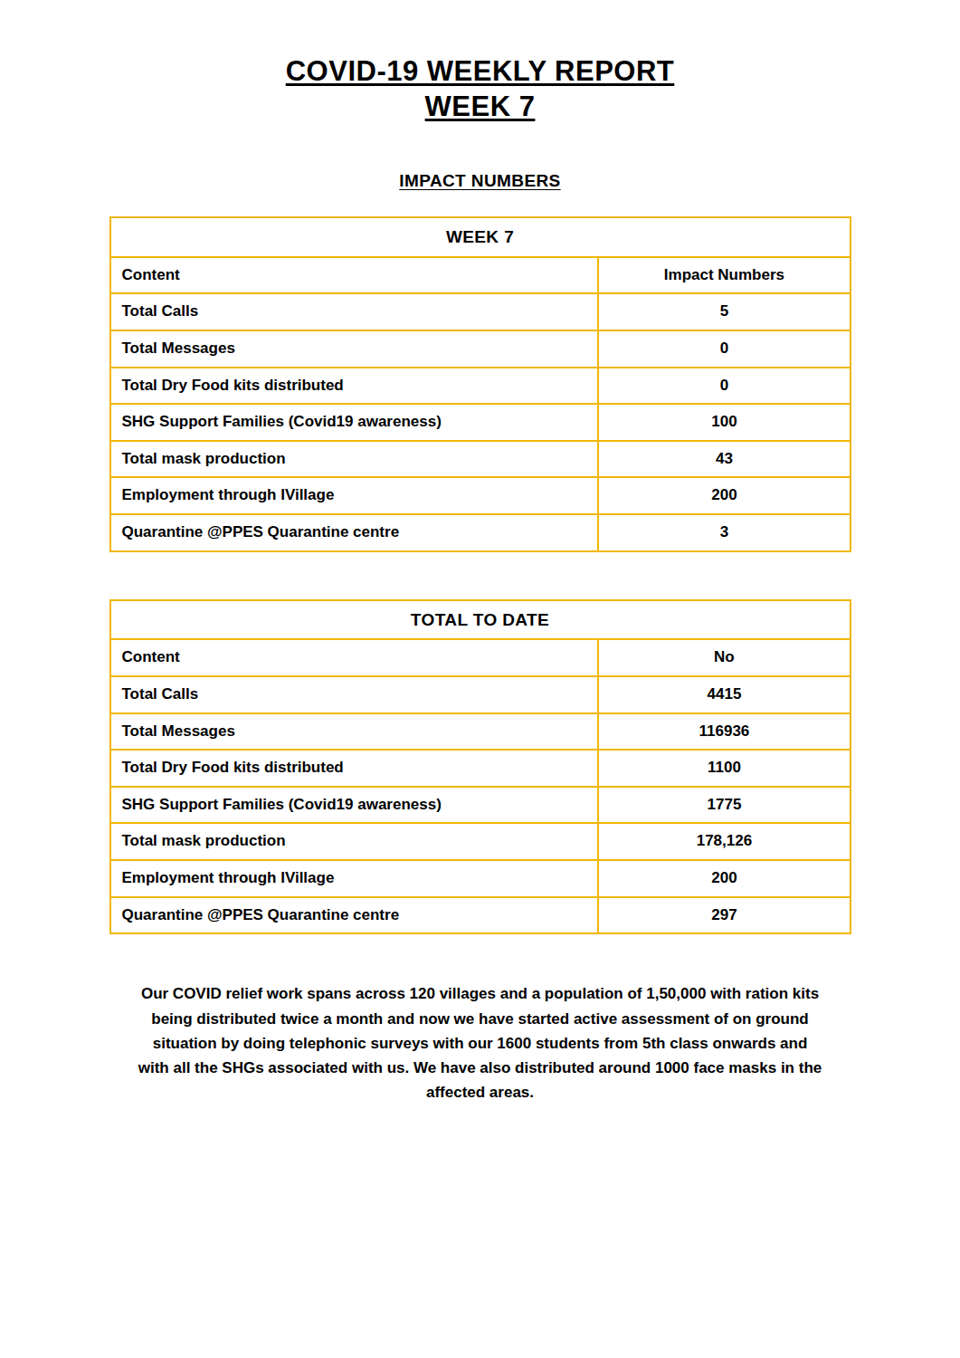COVID-19 WEEKLY REPORT WEEK 7
IMPACT NUMBERS
WEEK 7
| Content | Impact Numbers |
| --- | --- |
| Total Calls | 5 |
| Total Messages | 0 |
| Total Dry Food kits distributed | 0 |
| SHG Support Families (Covid19 awareness) | 100 |
| Total mask production | 43 |
| Employment through IVillage | 200 |
| Quarantine @PPES Quarantine centre | 3 |
TOTAL TO DATE
| Content | No |
| --- | --- |
| Total Calls | 4415 |
| Total Messages | 116936 |
| Total Dry Food kits distributed | 1100 |
| SHG Support Families (Covid19 awareness) | 1775 |
| Total mask production | 178,126 |
| Employment through IVillage | 200 |
| Quarantine @PPES Quarantine centre | 297 |
Our COVID relief work spans across 120 villages and a population of 1,50,000 with ration kits being distributed twice a month and now we have started active assessment of on ground situation by doing telephonic surveys with our 1600 students from 5th class onwards and with all the SHGs associated with us. We have also distributed around 1000 face masks in the affected areas.